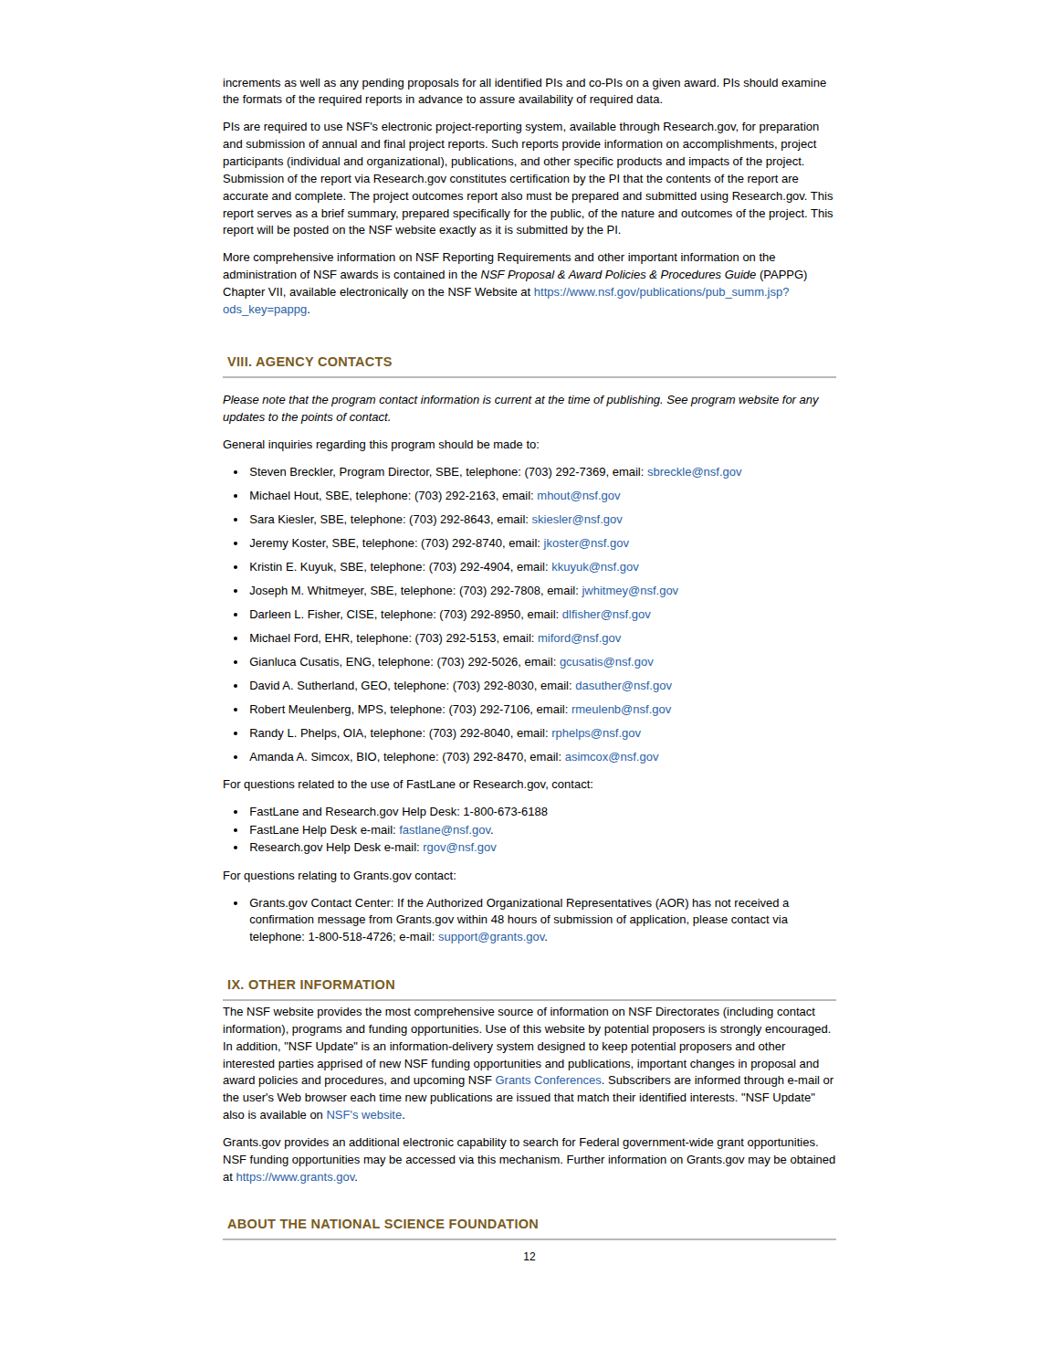increments as well as any pending proposals for all identified PIs and co-PIs on a given award. PIs should examine the formats of the required reports in advance to assure availability of required data.
PIs are required to use NSF's electronic project-reporting system, available through Research.gov, for preparation and submission of annual and final project reports. Such reports provide information on accomplishments, project participants (individual and organizational), publications, and other specific products and impacts of the project. Submission of the report via Research.gov constitutes certification by the PI that the contents of the report are accurate and complete. The project outcomes report also must be prepared and submitted using Research.gov. This report serves as a brief summary, prepared specifically for the public, of the nature and outcomes of the project. This report will be posted on the NSF website exactly as it is submitted by the PI.
More comprehensive information on NSF Reporting Requirements and other important information on the administration of NSF awards is contained in the NSF Proposal & Award Policies & Procedures Guide (PAPPG) Chapter VII, available electronically on the NSF Website at https://www.nsf.gov/publications/pub_summ.jsp?ods_key=pappg.
VIII. Agency Contacts
Please note that the program contact information is current at the time of publishing. See program website for any updates to the points of contact.
General inquiries regarding this program should be made to:
Steven Breckler, Program Director, SBE, telephone: (703) 292-7369, email: sbreckle@nsf.gov
Michael Hout, SBE, telephone: (703) 292-2163, email: mhout@nsf.gov
Sara Kiesler, SBE, telephone: (703) 292-8643, email: skiesler@nsf.gov
Jeremy Koster, SBE, telephone: (703) 292-8740, email: jkoster@nsf.gov
Kristin E. Kuyuk, SBE, telephone: (703) 292-4904, email: kkuyuk@nsf.gov
Joseph M. Whitmeyer, SBE, telephone: (703) 292-7808, email: jwhitmey@nsf.gov
Darleen L. Fisher, CISE, telephone: (703) 292-8950, email: dlfisher@nsf.gov
Michael Ford, EHR, telephone: (703) 292-5153, email: miford@nsf.gov
Gianluca Cusatis, ENG, telephone: (703) 292-5026, email: gcusatis@nsf.gov
David A. Sutherland, GEO, telephone: (703) 292-8030, email: dasuther@nsf.gov
Robert Meulenberg, MPS, telephone: (703) 292-7106, email: rmeulenb@nsf.gov
Randy L. Phelps, OIA, telephone: (703) 292-8040, email: rphelps@nsf.gov
Amanda A. Simcox, BIO, telephone: (703) 292-8470, email: asimcox@nsf.gov
For questions related to the use of FastLane or Research.gov, contact:
FastLane and Research.gov Help Desk: 1-800-673-6188
FastLane Help Desk e-mail: fastlane@nsf.gov.
Research.gov Help Desk e-mail: rgov@nsf.gov
For questions relating to Grants.gov contact:
Grants.gov Contact Center: If the Authorized Organizational Representatives (AOR) has not received a confirmation message from Grants.gov within 48 hours of submission of application, please contact via telephone: 1-800-518-4726; e-mail: support@grants.gov.
IX. Other Information
The NSF website provides the most comprehensive source of information on NSF Directorates (including contact information), programs and funding opportunities. Use of this website by potential proposers is strongly encouraged. In addition, "NSF Update" is an information-delivery system designed to keep potential proposers and other interested parties apprised of new NSF funding opportunities and publications, important changes in proposal and award policies and procedures, and upcoming NSF Grants Conferences. Subscribers are informed through e-mail or the user's Web browser each time new publications are issued that match their identified interests. "NSF Update" also is available on NSF's website.
Grants.gov provides an additional electronic capability to search for Federal government-wide grant opportunities. NSF funding opportunities may be accessed via this mechanism. Further information on Grants.gov may be obtained at https://www.grants.gov.
About The National Science Foundation
12